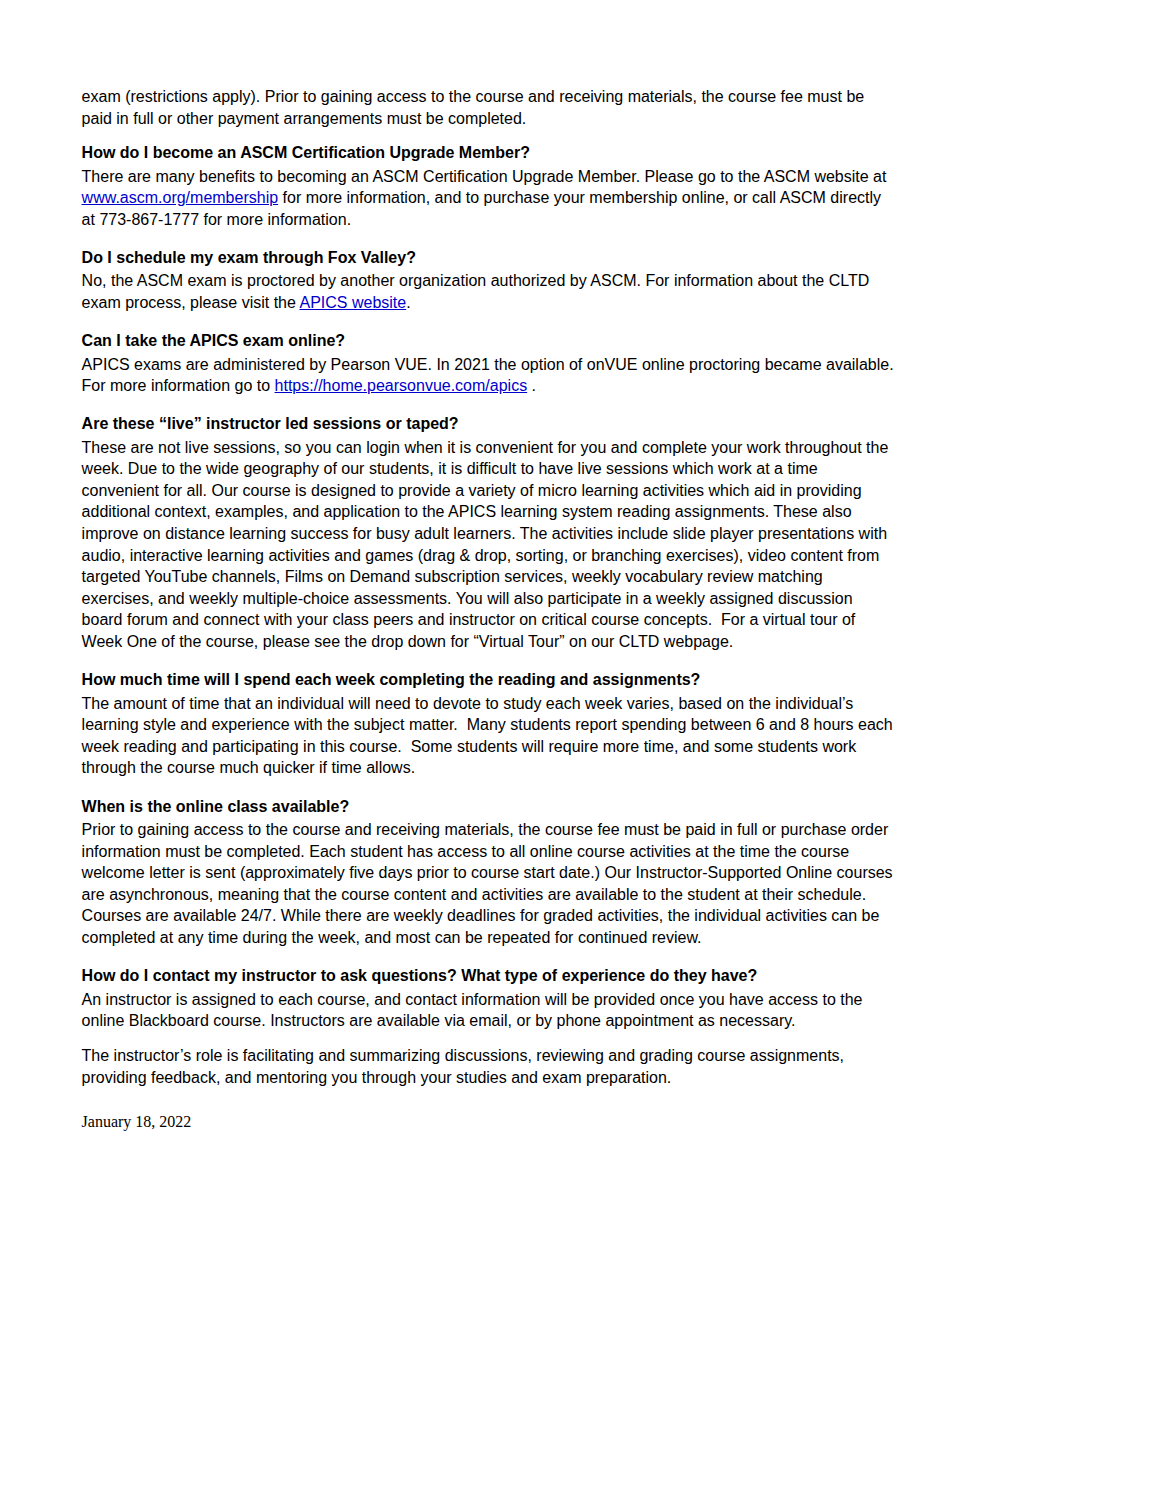exam (restrictions apply). Prior to gaining access to the course and receiving materials, the course fee must be paid in full or other payment arrangements must be completed.
How do I become an ASCM Certification Upgrade Member?
There are many benefits to becoming an ASCM Certification Upgrade Member. Please go to the ASCM website at www.ascm.org/membership for more information, and to purchase your membership online, or call ASCM directly at 773-867-1777 for more information.
Do I schedule my exam through Fox Valley?
No, the ASCM exam is proctored by another organization authorized by ASCM. For information about the CLTD exam process, please visit the APICS website.
Can I take the APICS exam online?
APICS exams are administered by Pearson VUE. In 2021 the option of onVUE online proctoring became available. For more information go to https://home.pearsonvue.com/apics .
Are these “live” instructor led sessions or taped?
These are not live sessions, so you can login when it is convenient for you and complete your work throughout the week. Due to the wide geography of our students, it is difficult to have live sessions which work at a time convenient for all. Our course is designed to provide a variety of micro learning activities which aid in providing additional context, examples, and application to the APICS learning system reading assignments. These also improve on distance learning success for busy adult learners. The activities include slide player presentations with audio, interactive learning activities and games (drag & drop, sorting, or branching exercises), video content from targeted YouTube channels, Films on Demand subscription services, weekly vocabulary review matching exercises, and weekly multiple-choice assessments. You will also participate in a weekly assigned discussion board forum and connect with your class peers and instructor on critical course concepts. For a virtual tour of Week One of the course, please see the drop down for “Virtual Tour” on our CLTD webpage.
How much time will I spend each week completing the reading and assignments?
The amount of time that an individual will need to devote to study each week varies, based on the individual’s learning style and experience with the subject matter. Many students report spending between 6 and 8 hours each week reading and participating in this course. Some students will require more time, and some students work through the course much quicker if time allows.
When is the online class available?
Prior to gaining access to the course and receiving materials, the course fee must be paid in full or purchase order information must be completed. Each student has access to all online course activities at the time the course welcome letter is sent (approximately five days prior to course start date.) Our Instructor-Supported Online courses are asynchronous, meaning that the course content and activities are available to the student at their schedule. Courses are available 24/7. While there are weekly deadlines for graded activities, the individual activities can be completed at any time during the week, and most can be repeated for continued review.
How do I contact my instructor to ask questions? What type of experience do they have?
An instructor is assigned to each course, and contact information will be provided once you have access to the online Blackboard course. Instructors are available via email, or by phone appointment as necessary.
The instructor’s role is facilitating and summarizing discussions, reviewing and grading course assignments, providing feedback, and mentoring you through your studies and exam preparation.
January 18, 2022